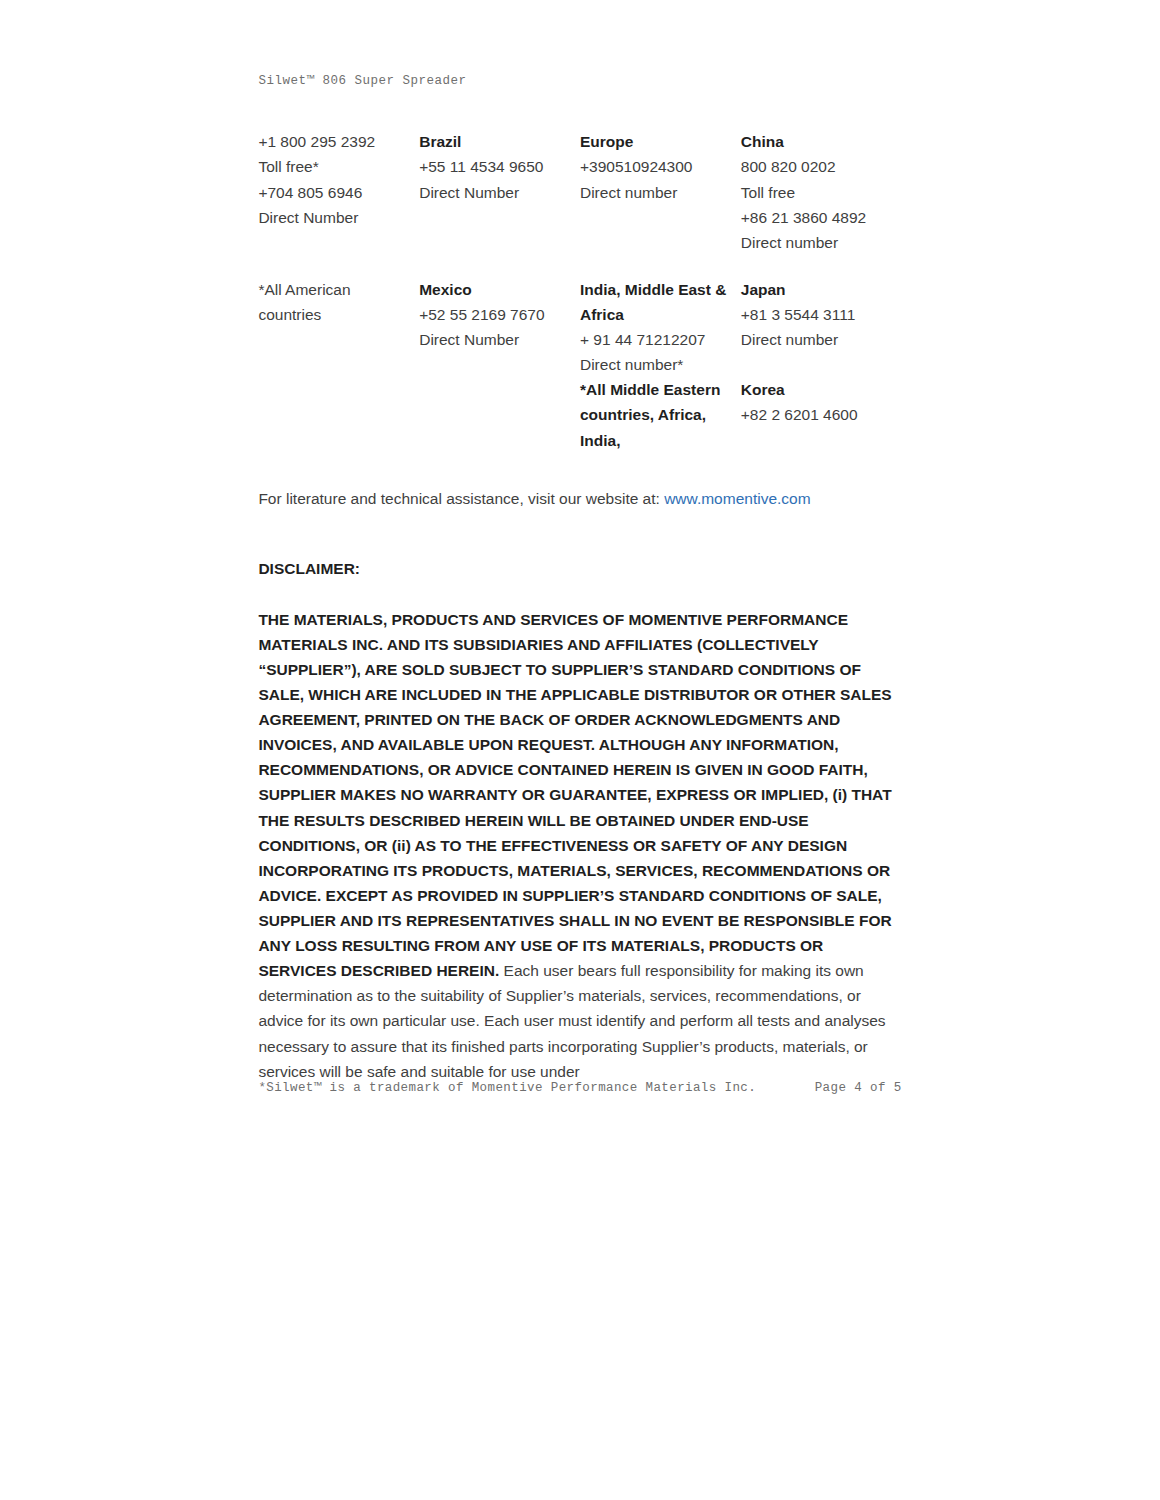Silwet™ 806 Super Spreader
| +1 800 295 2392 Toll free* +704 805 6946 Direct Number | Brazil +55 11 4534 9650 Direct Number | Europe +390510924300 Direct number | China 800 820 0202 Toll free +86 21 3860 4892 Direct number |
| *All American countries | Mexico +52 55 2169 7670 Direct Number | India, Middle East & Africa + 91 44 71212207 Direct number* *All Middle Eastern countries, Africa, India, | Japan +81 3 5544 3111 Direct number Korea +82 2 6201 4600 |
For literature and technical assistance, visit our website at: www.momentive.com
DISCLAIMER:
THE MATERIALS, PRODUCTS AND SERVICES OF MOMENTIVE PERFORMANCE MATERIALS INC. AND ITS SUBSIDIARIES AND AFFILIATES (COLLECTIVELY “SUPPLIER”), ARE SOLD SUBJECT TO SUPPLIER’S STANDARD CONDITIONS OF SALE, WHICH ARE INCLUDED IN THE APPLICABLE DISTRIBUTOR OR OTHER SALES AGREEMENT, PRINTED ON THE BACK OF ORDER ACKNOWLEDGMENTS AND INVOICES, AND AVAILABLE UPON REQUEST. ALTHOUGH ANY INFORMATION, RECOMMENDATIONS, OR ADVICE CONTAINED HEREIN IS GIVEN IN GOOD FAITH, SUPPLIER MAKES NO WARRANTY OR GUARANTEE, EXPRESS OR IMPLIED, (i) THAT THE RESULTS DESCRIBED HEREIN WILL BE OBTAINED UNDER END-USE CONDITIONS, OR (ii) AS TO THE EFFECTIVENESS OR SAFETY OF ANY DESIGN INCORPORATING ITS PRODUCTS, MATERIALS, SERVICES, RECOMMENDATIONS OR ADVICE. EXCEPT AS PROVIDED IN SUPPLIER’S STANDARD CONDITIONS OF SALE, SUPPLIER AND ITS REPRESENTATIVES SHALL IN NO EVENT BE RESPONSIBLE FOR ANY LOSS RESULTING FROM ANY USE OF ITS MATERIALS, PRODUCTS OR SERVICES DESCRIBED HEREIN. Each user bears full responsibility for making its own determination as to the suitability of Supplier’s materials, services, recommendations, or advice for its own particular use. Each user must identify and perform all tests and analyses necessary to assure that its finished parts incorporating Supplier’s products, materials, or services will be safe and suitable for use under
Page 4 of 5
*Silwet™ is a trademark of Momentive Performance Materials Inc.